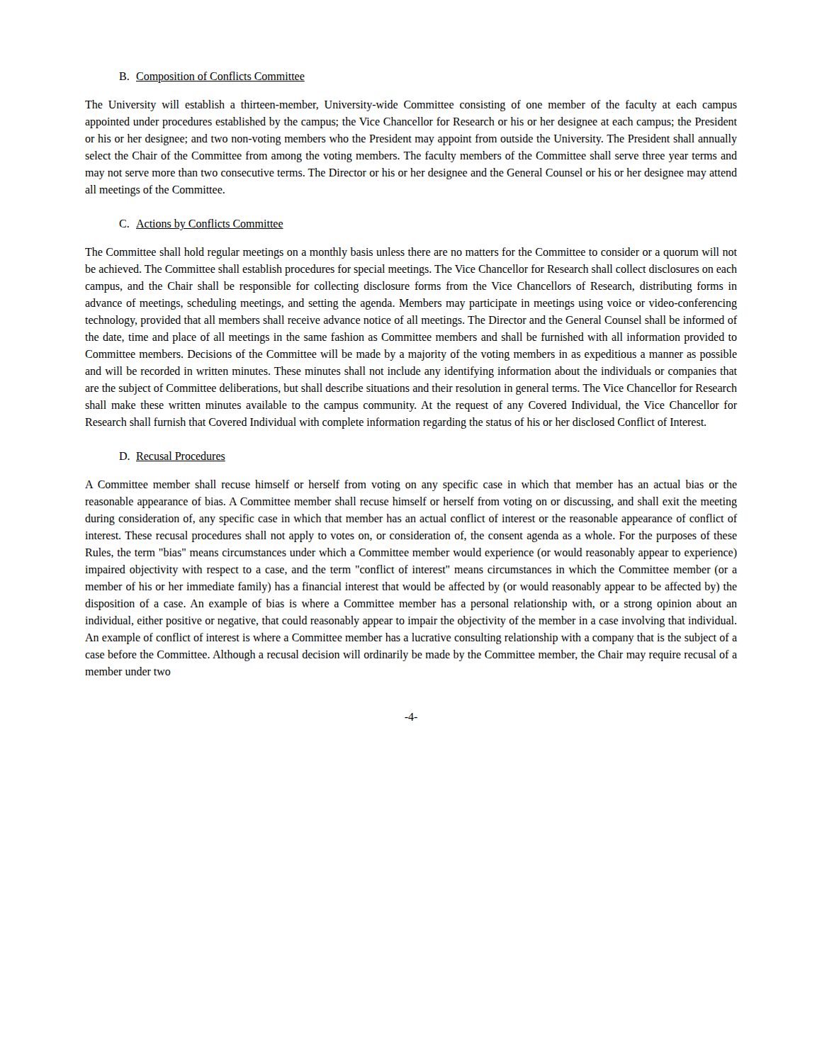B. Composition of Conflicts Committee
The University will establish a thirteen-member, University-wide Committee consisting of one member of the faculty at each campus appointed under procedures established by the campus; the Vice Chancellor for Research or his or her designee at each campus; the President or his or her designee; and two non-voting members who the President may appoint from outside the University. The President shall annually select the Chair of the Committee from among the voting members. The faculty members of the Committee shall serve three year terms and may not serve more than two consecutive terms. The Director or his or her designee and the General Counsel or his or her designee may attend all meetings of the Committee.
C. Actions by Conflicts Committee
The Committee shall hold regular meetings on a monthly basis unless there are no matters for the Committee to consider or a quorum will not be achieved. The Committee shall establish procedures for special meetings. The Vice Chancellor for Research shall collect disclosures on each campus, and the Chair shall be responsible for collecting disclosure forms from the Vice Chancellors of Research, distributing forms in advance of meetings, scheduling meetings, and setting the agenda. Members may participate in meetings using voice or video-conferencing technology, provided that all members shall receive advance notice of all meetings. The Director and the General Counsel shall be informed of the date, time and place of all meetings in the same fashion as Committee members and shall be furnished with all information provided to Committee members. Decisions of the Committee will be made by a majority of the voting members in as expeditious a manner as possible and will be recorded in written minutes. These minutes shall not include any identifying information about the individuals or companies that are the subject of Committee deliberations, but shall describe situations and their resolution in general terms. The Vice Chancellor for Research shall make these written minutes available to the campus community. At the request of any Covered Individual, the Vice Chancellor for Research shall furnish that Covered Individual with complete information regarding the status of his or her disclosed Conflict of Interest.
D. Recusal Procedures
A Committee member shall recuse himself or herself from voting on any specific case in which that member has an actual bias or the reasonable appearance of bias. A Committee member shall recuse himself or herself from voting on or discussing, and shall exit the meeting during consideration of, any specific case in which that member has an actual conflict of interest or the reasonable appearance of conflict of interest. These recusal procedures shall not apply to votes on, or consideration of, the consent agenda as a whole. For the purposes of these Rules, the term "bias" means circumstances under which a Committee member would experience (or would reasonably appear to experience) impaired objectivity with respect to a case, and the term "conflict of interest" means circumstances in which the Committee member (or a member of his or her immediate family) has a financial interest that would be affected by (or would reasonably appear to be affected by) the disposition of a case. An example of bias is where a Committee member has a personal relationship with, or a strong opinion about an individual, either positive or negative, that could reasonably appear to impair the objectivity of the member in a case involving that individual. An example of conflict of interest is where a Committee member has a lucrative consulting relationship with a company that is the subject of a case before the Committee. Although a recusal decision will ordinarily be made by the Committee member, the Chair may require recusal of a member under two
-4-